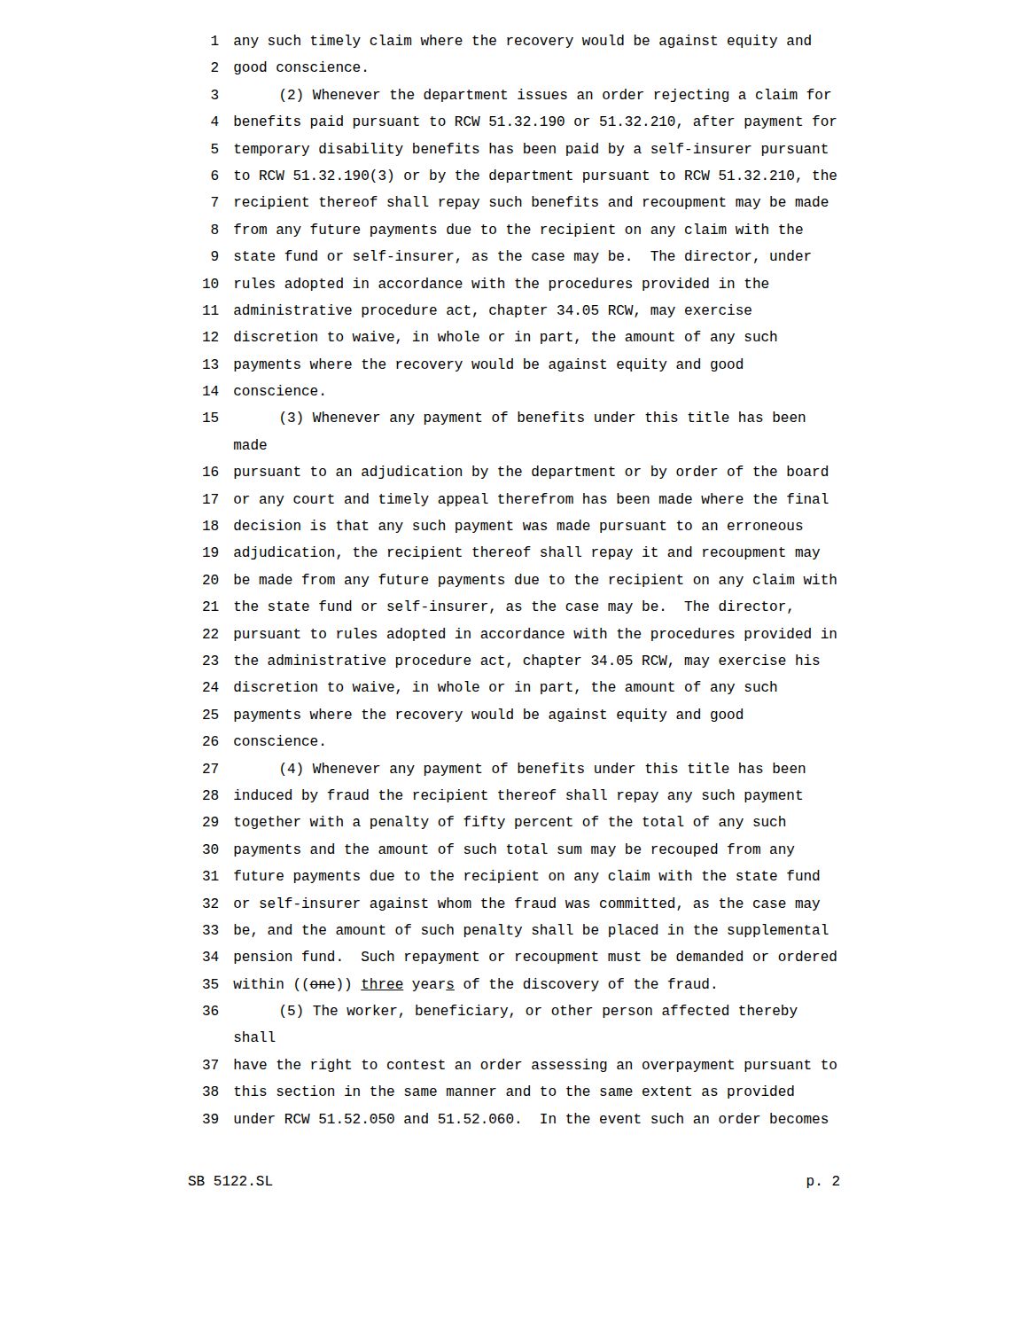any such timely claim where the recovery would be against equity and
good conscience.
(2) Whenever the department issues an order rejecting a claim for
benefits paid pursuant to RCW 51.32.190 or 51.32.210, after payment for
temporary disability benefits has been paid by a self-insurer pursuant
to RCW 51.32.190(3) or by the department pursuant to RCW 51.32.210, the
recipient thereof shall repay such benefits and recoupment may be made
from any future payments due to the recipient on any claim with the
state fund or self-insurer, as the case may be. The director, under
rules adopted in accordance with the procedures provided in the
administrative procedure act, chapter 34.05 RCW, may exercise
discretion to waive, in whole or in part, the amount of any such
payments where the recovery would be against equity and good
conscience.
(3) Whenever any payment of benefits under this title has been made
pursuant to an adjudication by the department or by order of the board
or any court and timely appeal therefrom has been made where the final
decision is that any such payment was made pursuant to an erroneous
adjudication, the recipient thereof shall repay it and recoupment may
be made from any future payments due to the recipient on any claim with
the state fund or self-insurer, as the case may be. The director,
pursuant to rules adopted in accordance with the procedures provided in
the administrative procedure act, chapter 34.05 RCW, may exercise his
discretion to waive, in whole or in part, the amount of any such
payments where the recovery would be against equity and good
conscience.
(4) Whenever any payment of benefits under this title has been
induced by fraud the recipient thereof shall repay any such payment
together with a penalty of fifty percent of the total of any such
payments and the amount of such total sum may be recouped from any
future payments due to the recipient on any claim with the state fund
or self-insurer against whom the fraud was committed, as the case may
be, and the amount of such penalty shall be placed in the supplemental
pension fund. Such repayment or recoupment must be demanded or ordered
within ((one)) three years of the discovery of the fraud.
(5) The worker, beneficiary, or other person affected thereby shall
have the right to contest an order assessing an overpayment pursuant to
this section in the same manner and to the same extent as provided
under RCW 51.52.050 and 51.52.060. In the event such an order becomes
SB 5122.SL
p. 2